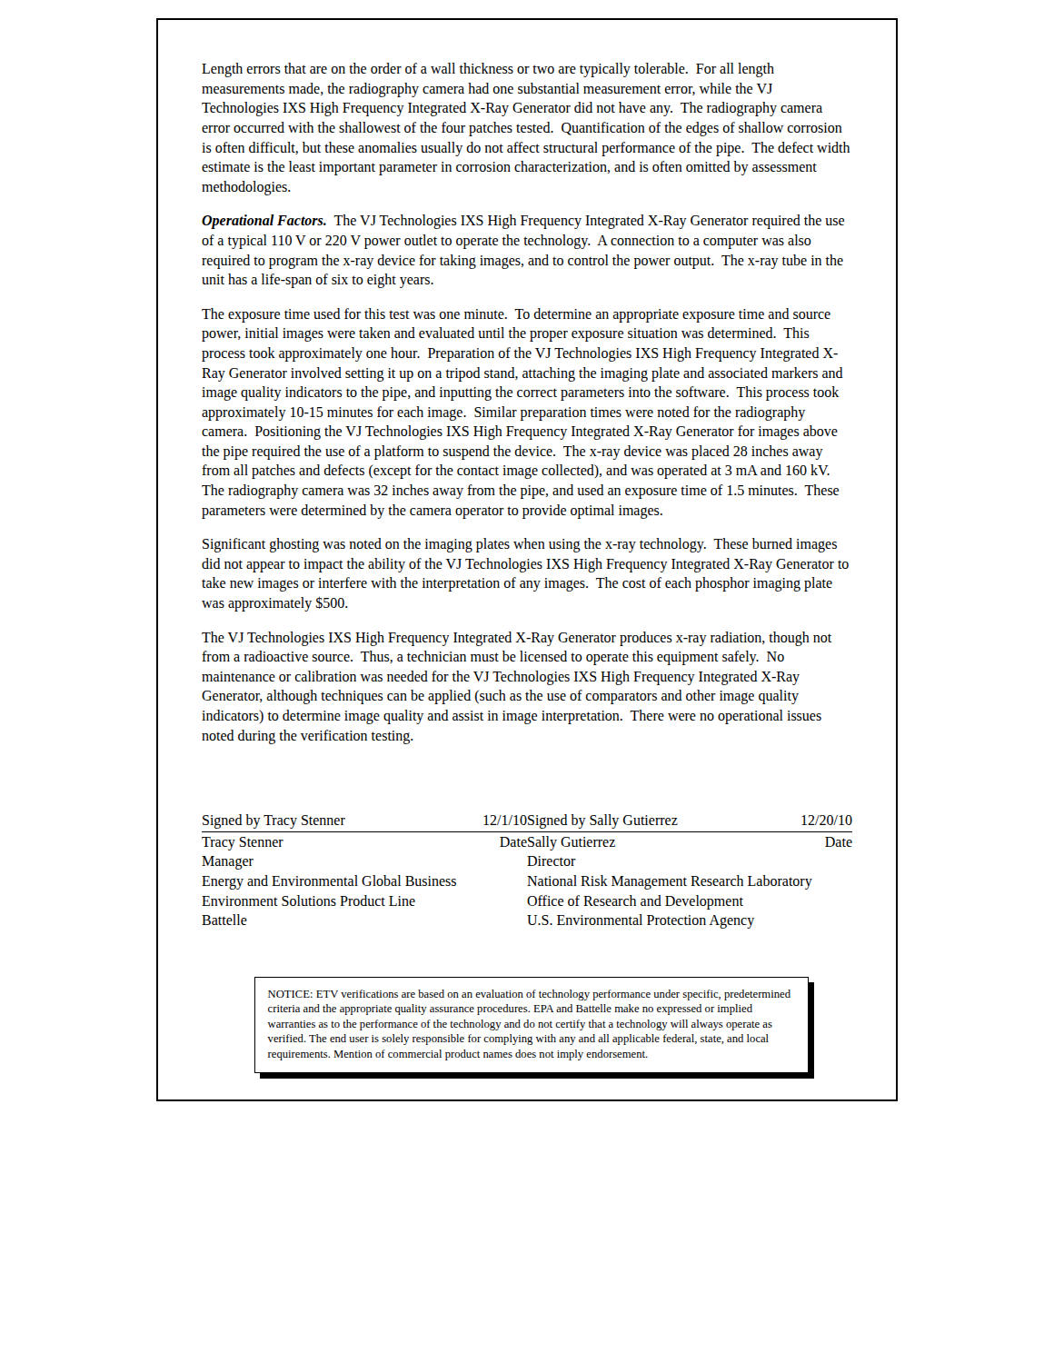Length errors that are on the order of a wall thickness or two are typically tolerable. For all length measurements made, the radiography camera had one substantial measurement error, while the VJ Technologies IXS High Frequency Integrated X-Ray Generator did not have any. The radiography camera error occurred with the shallowest of the four patches tested. Quantification of the edges of shallow corrosion is often difficult, but these anomalies usually do not affect structural performance of the pipe. The defect width estimate is the least important parameter in corrosion characterization, and is often omitted by assessment methodologies.
Operational Factors. The VJ Technologies IXS High Frequency Integrated X-Ray Generator required the use of a typical 110 V or 220 V power outlet to operate the technology. A connection to a computer was also required to program the x-ray device for taking images, and to control the power output. The x-ray tube in the unit has a life-span of six to eight years.
The exposure time used for this test was one minute. To determine an appropriate exposure time and source power, initial images were taken and evaluated until the proper exposure situation was determined. This process took approximately one hour. Preparation of the VJ Technologies IXS High Frequency Integrated X-Ray Generator involved setting it up on a tripod stand, attaching the imaging plate and associated markers and image quality indicators to the pipe, and inputting the correct parameters into the software. This process took approximately 10-15 minutes for each image. Similar preparation times were noted for the radiography camera. Positioning the VJ Technologies IXS High Frequency Integrated X-Ray Generator for images above the pipe required the use of a platform to suspend the device. The x-ray device was placed 28 inches away from all patches and defects (except for the contact image collected), and was operated at 3 mA and 160 kV. The radiography camera was 32 inches away from the pipe, and used an exposure time of 1.5 minutes. These parameters were determined by the camera operator to provide optimal images.
Significant ghosting was noted on the imaging plates when using the x-ray technology. These burned images did not appear to impact the ability of the VJ Technologies IXS High Frequency Integrated X-Ray Generator to take new images or interfere with the interpretation of any images. The cost of each phosphor imaging plate was approximately $500.
The VJ Technologies IXS High Frequency Integrated X-Ray Generator produces x-ray radiation, though not from a radioactive source. Thus, a technician must be licensed to operate this equipment safely. No maintenance or calibration was needed for the VJ Technologies IXS High Frequency Integrated X-Ray Generator, although techniques can be applied (such as the use of comparators and other image quality indicators) to determine image quality and assist in image interpretation. There were no operational issues noted during the verification testing.
| Signed by Tracy Stenner 12/1/10 Tracy Stenner Date Manager Energy and Environmental Global Business Environment Solutions Product Line Battelle | Signed by Sally Gutierrez 12/20/10 Sally Gutierrez Date Director National Risk Management Research Laboratory Office of Research and Development U.S. Environmental Protection Agency |
NOTICE: ETV verifications are based on an evaluation of technology performance under specific, predetermined criteria and the appropriate quality assurance procedures. EPA and Battelle make no expressed or implied warranties as to the performance of the technology and do not certify that a technology will always operate as verified. The end user is solely responsible for complying with any and all applicable federal, state, and local requirements. Mention of commercial product names does not imply endorsement.